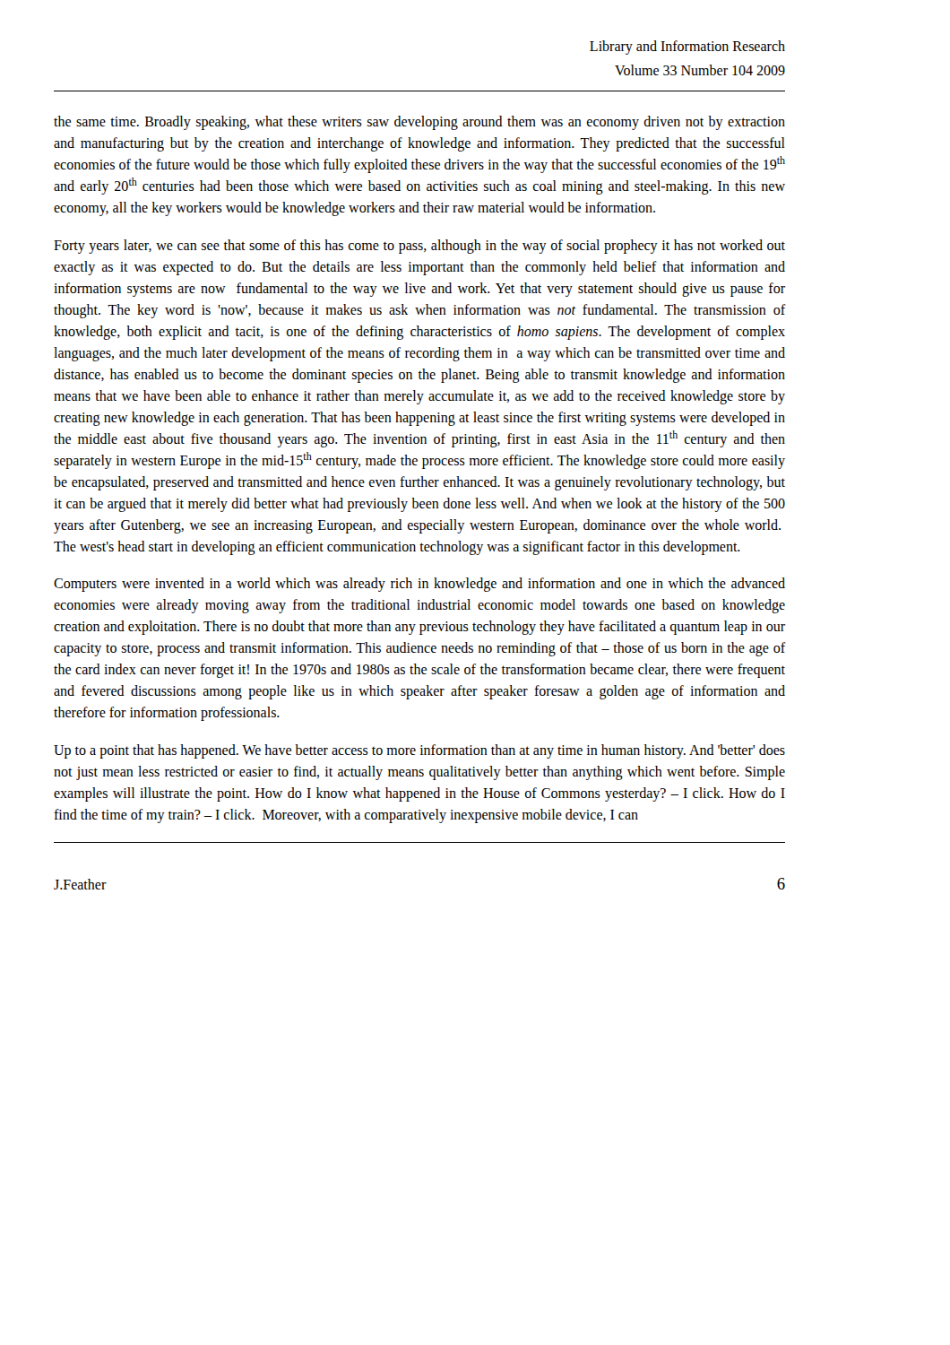Library and Information Research
Volume 33 Number 104 2009
the same time. Broadly speaking, what these writers saw developing around them was an economy driven not by extraction and manufacturing but by the creation and interchange of knowledge and information. They predicted that the successful economies of the future would be those which fully exploited these drivers in the way that the successful economies of the 19th and early 20th centuries had been those which were based on activities such as coal mining and steel-making. In this new economy, all the key workers would be knowledge workers and their raw material would be information.
Forty years later, we can see that some of this has come to pass, although in the way of social prophecy it has not worked out exactly as it was expected to do. But the details are less important than the commonly held belief that information and information systems are now fundamental to the way we live and work. Yet that very statement should give us pause for thought. The key word is 'now', because it makes us ask when information was not fundamental. The transmission of knowledge, both explicit and tacit, is one of the defining characteristics of homo sapiens. The development of complex languages, and the much later development of the means of recording them in a way which can be transmitted over time and distance, has enabled us to become the dominant species on the planet. Being able to transmit knowledge and information means that we have been able to enhance it rather than merely accumulate it, as we add to the received knowledge store by creating new knowledge in each generation. That has been happening at least since the first writing systems were developed in the middle east about five thousand years ago. The invention of printing, first in east Asia in the 11th century and then separately in western Europe in the mid-15th century, made the process more efficient. The knowledge store could more easily be encapsulated, preserved and transmitted and hence even further enhanced. It was a genuinely revolutionary technology, but it can be argued that it merely did better what had previously been done less well. And when we look at the history of the 500 years after Gutenberg, we see an increasing European, and especially western European, dominance over the whole world. The west's head start in developing an efficient communication technology was a significant factor in this development.
Computers were invented in a world which was already rich in knowledge and information and one in which the advanced economies were already moving away from the traditional industrial economic model towards one based on knowledge creation and exploitation. There is no doubt that more than any previous technology they have facilitated a quantum leap in our capacity to store, process and transmit information. This audience needs no reminding of that – those of us born in the age of the card index can never forget it! In the 1970s and 1980s as the scale of the transformation became clear, there were frequent and fevered discussions among people like us in which speaker after speaker foresaw a golden age of information and therefore for information professionals.
Up to a point that has happened. We have better access to more information than at any time in human history. And 'better' does not just mean less restricted or easier to find, it actually means qualitatively better than anything which went before. Simple examples will illustrate the point. How do I know what happened in the House of Commons yesterday? – I click. How do I find the time of my train? – I click. Moreover, with a comparatively inexpensive mobile device, I can
J.Feather 6